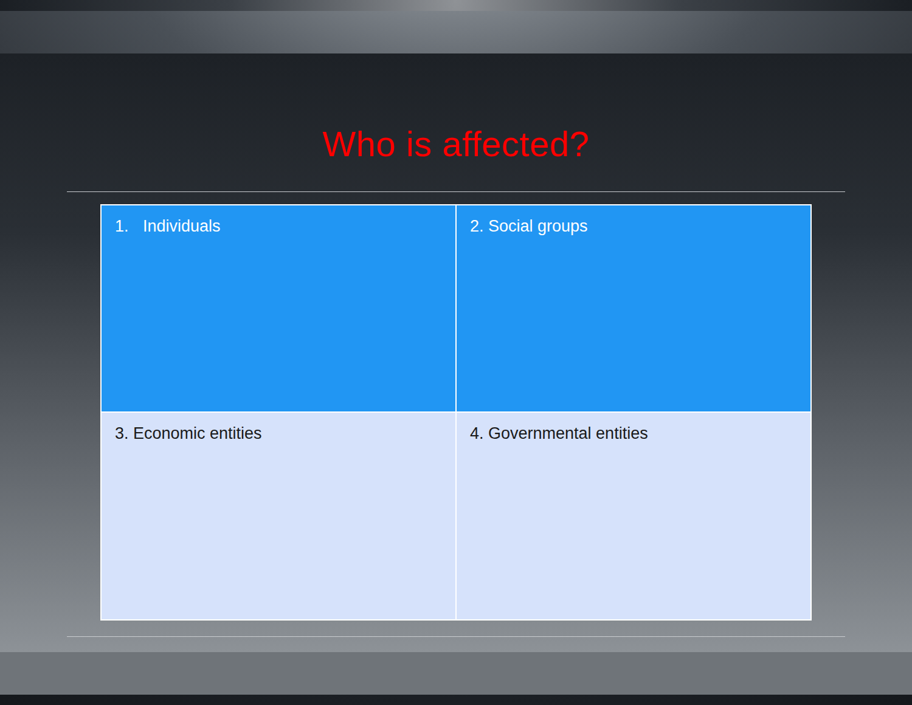Who is affected?
| 1. Individuals | 2. Social groups |
| 3. Economic entities | 4. Governmental entities |